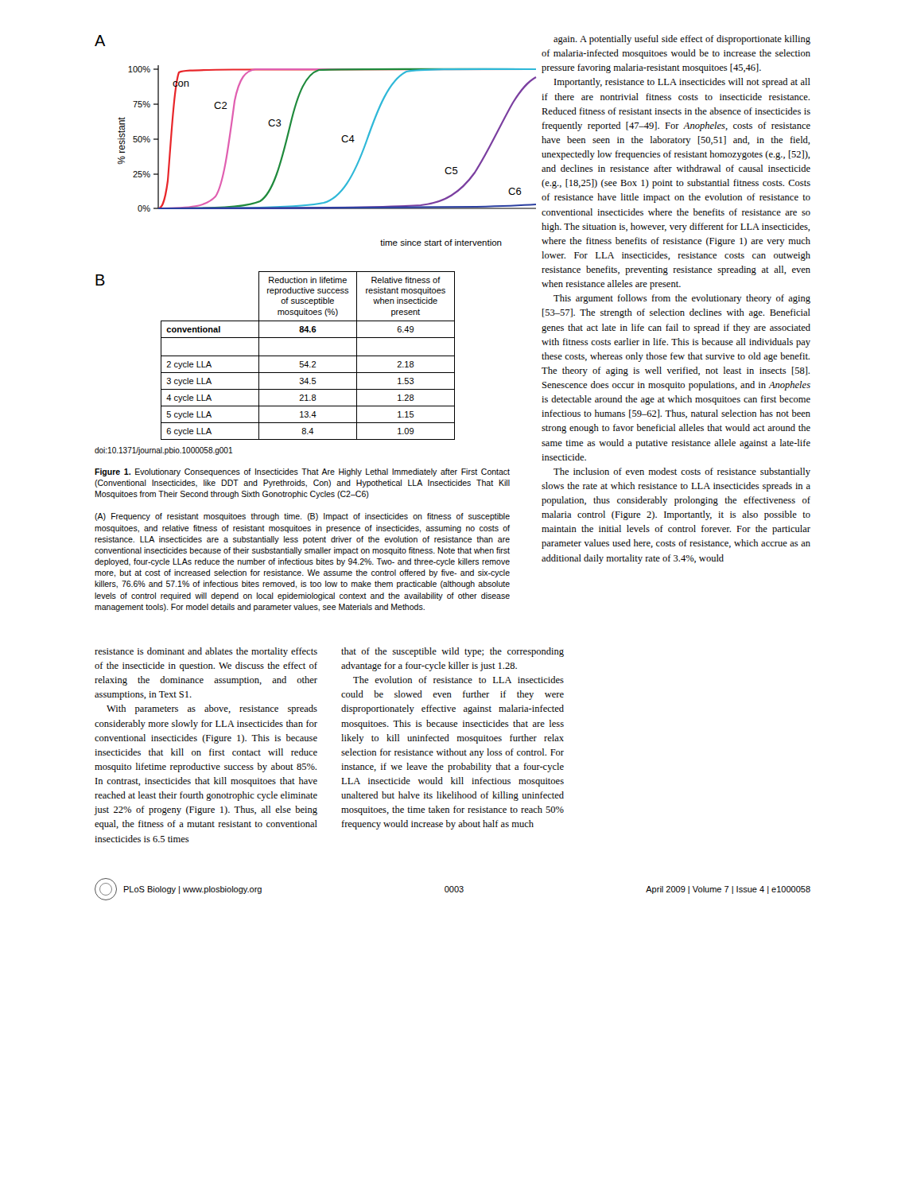A
100% 75% 50% 25% 0% % resistant con C2 C3 C4 C5 C6
time since start of intervention
B
| | Reduction in lifetime reproductive success of susceptible mosquitoes (%) | Relative fitness of resistant mosquitoes when insecticide present |
| --- | --- | --- |
| conventional | 84.6 | 6.49 |
| 2 cycle LLA | 54.2 | 2.18 |
| 3 cycle LLA | 34.5 | 1.53 |
| 4 cycle LLA | 21.8 | 1.28 |
| 5 cycle LLA | 13.4 | 1.15 |
| 6 cycle LLA | 8.4 | 1.09 |
doi:10.1371/journal.pbio.1000058.g001
Figure 1. Evolutionary Consequences of Insecticides That Are Highly Lethal Immediately after First Contact (Conventional Insecticides, like DDT and Pyrethroids, Con) and Hypothetical LLA Insecticides That Kill Mosquitoes from Their Second through Sixth Gonotrophic Cycles (C2–C6)
(A) Frequency of resistant mosquitoes through time. (B) Impact of insecticides on fitness of susceptible mosquitoes, and relative fitness of resistant mosquitoes in presence of insecticides, assuming no costs of resistance. LLA insecticides are a substantially less potent driver of the evolution of resistance than are conventional insecticides because of their susbstantially smaller impact on mosquito fitness. Note that when first deployed, four-cycle LLAs reduce the number of infectious bites by 94.2%. Two- and three-cycle killers remove more, but at cost of increased selection for resistance. We assume the control offered by five- and six-cycle killers, 76.6% and 57.1% of infectious bites removed, is too low to make them practicable (although absolute levels of control required will depend on local epidemiological context and the availability of other disease management tools). For model details and parameter values, see Materials and Methods.
again. A potentially useful side effect of disproportionate killing of malaria-infected mosquitoes would be to increase the selection pressure favoring malaria-resistant mosquitoes [45,46].
Importantly, resistance to LLA insecticides will not spread at all if there are nontrivial fitness costs to insecticide resistance. Reduced fitness of resistant insects in the absence of insecticides is frequently reported [47–49]. For Anopheles, costs of resistance have been seen in the laboratory [50,51] and, in the field, unexpectedly low frequencies of resistant homozygotes (e.g., [52]), and declines in resistance after withdrawal of causal insecticide (e.g., [18,25]) (see Box 1) point to substantial fitness costs. Costs of resistance have little impact on the evolution of resistance to conventional insecticides where the benefits of resistance are so high. The situation is, however, very different for LLA insecticides, where the fitness benefits of resistance (Figure 1) are very much lower. For LLA insecticides, resistance costs can outweigh resistance benefits, preventing resistance spreading at all, even when resistance alleles are present.
This argument follows from the evolutionary theory of aging [53–57]. The strength of selection declines with age. Beneficial genes that act late in life can fail to spread if they are associated with fitness costs earlier in life. This is because all individuals pay these costs, whereas only those few that survive to old age benefit. The theory of aging is well verified, not least in insects [58]. Senescence does occur in mosquito populations, and in Anopheles is detectable around the age at which mosquitoes can first become infectious to humans [59–62]. Thus, natural selection has not been strong enough to favor beneficial alleles that would act around the same time as would a putative resistance allele against a late-life insecticide.
The inclusion of even modest costs of resistance substantially slows the rate at which resistance to LLA insecticides spreads in a population, thus considerably prolonging the effectiveness of malaria control (Figure 2). Importantly, it is also possible to maintain the initial levels of control forever. For the particular parameter values used here, costs of resistance, which accrue as an additional daily mortality rate of 3.4%, would
resistance is dominant and ablates the mortality effects of the insecticide in question. We discuss the effect of relaxing the dominance assumption, and other assumptions, in Text S1.
With parameters as above, resistance spreads considerably more slowly for LLA insecticides than for conventional insecticides (Figure 1). This is because insecticides that kill on first contact will reduce mosquito lifetime reproductive success by about 85%. In contrast, insecticides that kill mosquitoes that have reached at least their fourth gonotrophic cycle eliminate just 22% of progeny (Figure 1). Thus, all else being equal, the fitness of a mutant resistant to conventional insecticides is 6.5 times
that of the susceptible wild type; the corresponding advantage for a four-cycle killer is just 1.28.
The evolution of resistance to LLA insecticides could be slowed even further if they were disproportionately effective against malaria-infected mosquitoes. This is because insecticides that are less likely to kill uninfected mosquitoes further relax selection for resistance without any loss of control. For instance, if we leave the probability that a four-cycle LLA insecticide would kill infectious mosquitoes unaltered but halve its likelihood of killing uninfected mosquitoes, the time taken for resistance to reach 50% frequency would increase by about half as much
PLoS Biology | www.plosbiology.org
0003
April 2009 | Volume 7 | Issue 4 | e1000058